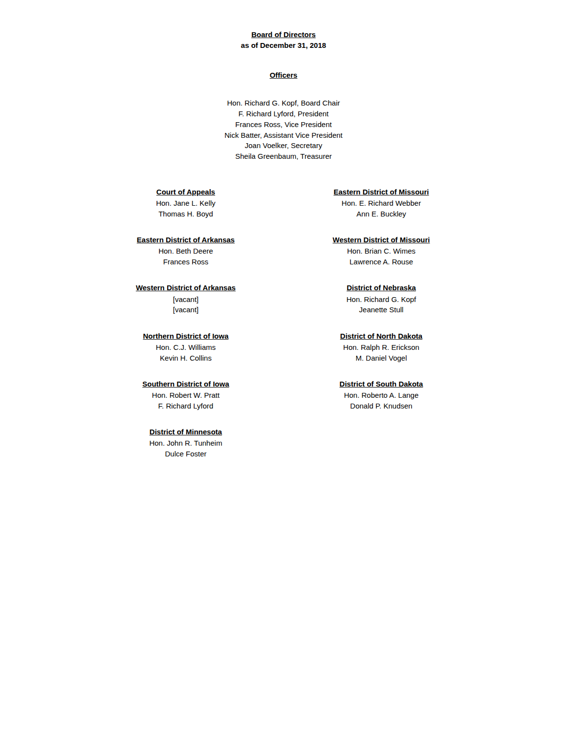Board of Directors as of December 31, 2018
Officers
Hon. Richard G. Kopf, Board Chair
F. Richard Lyford, President
Frances Ross, Vice President
Nick Batter, Assistant Vice President
Joan Voelker, Secretary
Sheila Greenbaum, Treasurer
Court of Appeals
Hon. Jane L. Kelly
Thomas H. Boyd
Eastern District of Missouri
Hon. E. Richard Webber
Ann E. Buckley
Eastern District of Arkansas
Hon. Beth Deere
Frances Ross
Western District of Missouri
Hon. Brian C. Wimes
Lawrence A. Rouse
Western District of Arkansas
[vacant]
[vacant]
District of Nebraska
Hon. Richard G. Kopf
Jeanette Stull
Northern District of Iowa
Hon. C.J. Williams
Kevin H. Collins
District of North Dakota
Hon. Ralph R. Erickson
M. Daniel Vogel
Southern District of Iowa
Hon. Robert W. Pratt
F. Richard Lyford
District of South Dakota
Hon. Roberto A. Lange
Donald P. Knudsen
District of Minnesota
Hon. John R. Tunheim
Dulce Foster